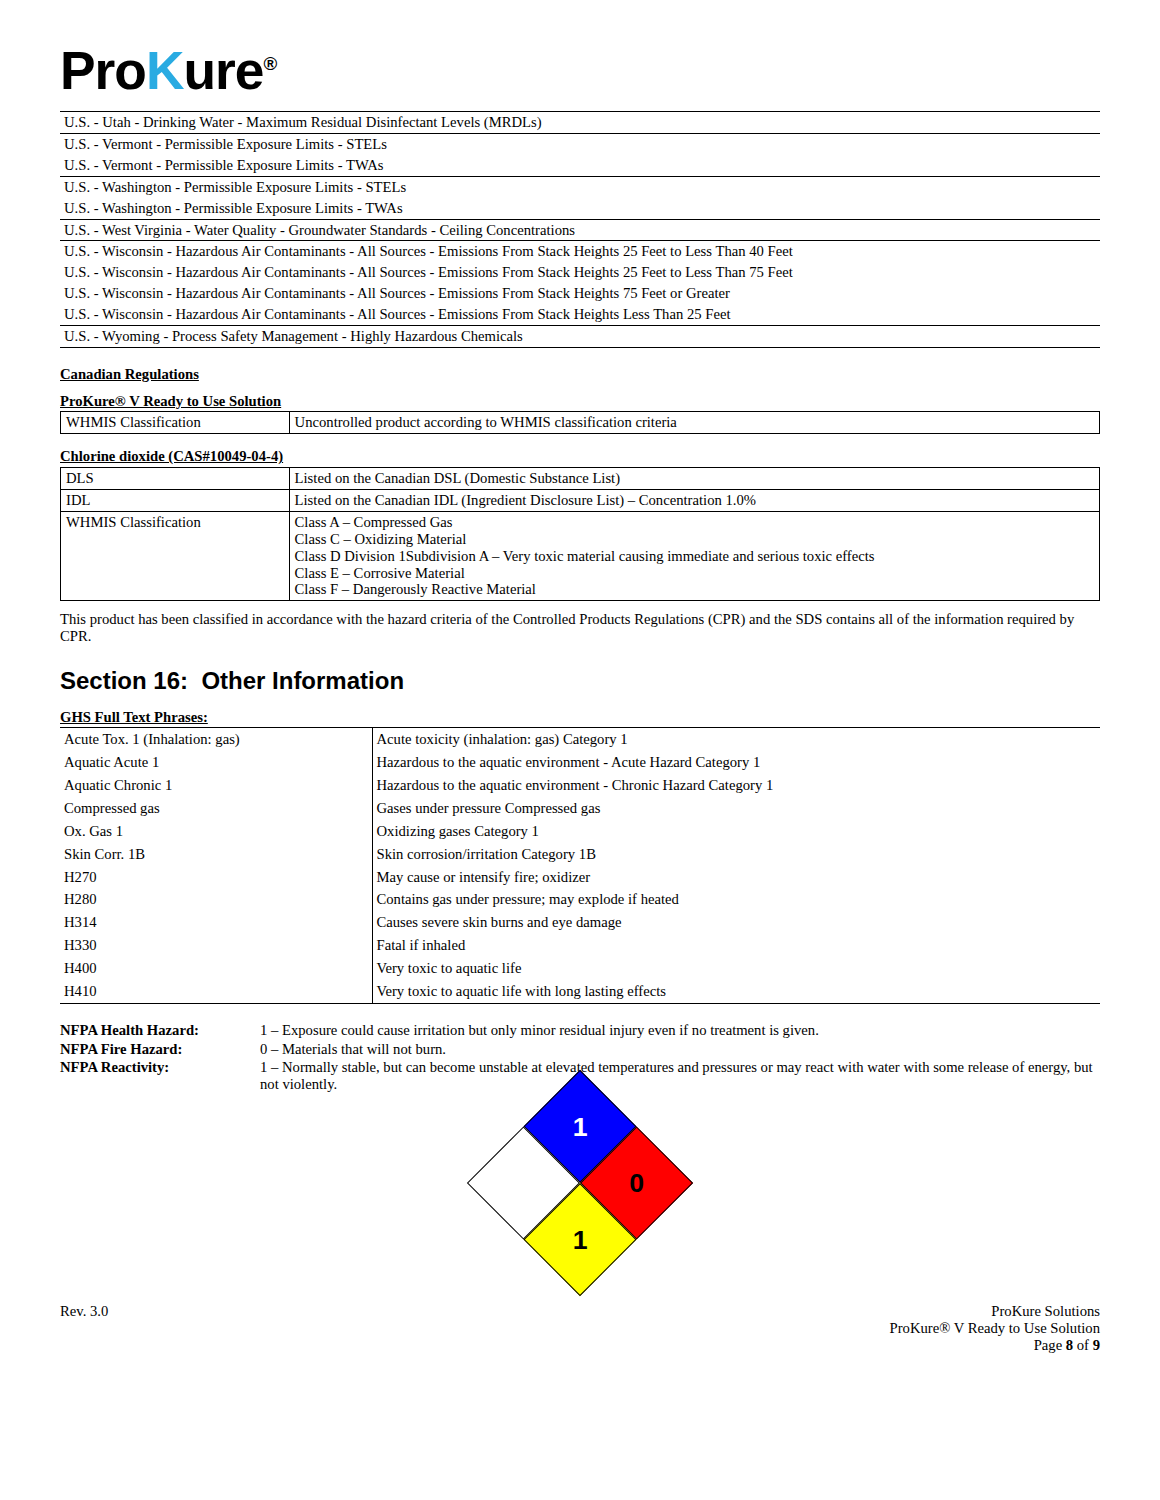ProKure®
| U.S. - Utah - Drinking Water - Maximum Residual Disinfectant Levels (MRDLs) |
| U.S. - Vermont - Permissible Exposure Limits - STELs |
| U.S. - Vermont - Permissible Exposure Limits - TWAs |
| U.S. - Washington - Permissible Exposure Limits - STELs |
| U.S. - Washington - Permissible Exposure Limits - TWAs |
| U.S. - West Virginia - Water Quality - Groundwater Standards - Ceiling Concentrations |
| U.S. - Wisconsin - Hazardous Air Contaminants - All Sources - Emissions From Stack Heights 25 Feet to Less Than 40 Feet |
| U.S. - Wisconsin - Hazardous Air Contaminants - All Sources - Emissions From Stack Heights 25 Feet to Less Than 75 Feet |
| U.S. - Wisconsin - Hazardous Air Contaminants - All Sources - Emissions From Stack Heights 75 Feet or Greater |
| U.S. - Wisconsin - Hazardous Air Contaminants - All Sources - Emissions From Stack Heights Less Than 25 Feet |
| U.S. - Wyoming - Process Safety Management - Highly Hazardous Chemicals |
Canadian Regulations
ProKure® V Ready to Use Solution
| WHMIS Classification | Uncontrolled product according to WHMIS classification criteria |
Chlorine dioxide (CAS#10049-04-4)
| DLS | Listed on the Canadian DSL (Domestic Substance List) |
| IDL | Listed on the Canadian IDL (Ingredient Disclosure List) – Concentration 1.0% |
| WHMIS Classification | Class A – Compressed Gas Class C – Oxidizing Material Class D Division 1Subdivision A – Very toxic material causing immediate and serious toxic effects Class E – Corrosive Material Class F – Dangerously Reactive Material |
This product has been classified in accordance with the hazard criteria of the Controlled Products Regulations (CPR) and the SDS contains all of the information required by CPR.
Section 16: Other Information
GHS Full Text Phrases:
| Acute Tox. 1 (Inhalation: gas) | Acute toxicity (inhalation: gas) Category 1 |
| Aquatic Acute 1 | Hazardous to the aquatic environment - Acute Hazard Category 1 |
| Aquatic Chronic 1 | Hazardous to the aquatic environment - Chronic Hazard Category 1 |
| Compressed gas | Gases under pressure Compressed gas |
| Ox. Gas 1 | Oxidizing gases Category 1 |
| Skin Corr. 1B | Skin corrosion/irritation Category 1B |
| H270 | May cause or intensify fire; oxidizer |
| H280 | Contains gas under pressure; may explode if heated |
| H314 | Causes severe skin burns and eye damage |
| H330 | Fatal if inhaled |
| H400 | Very toxic to aquatic life |
| H410 | Very toxic to aquatic life with long lasting effects |
NFPA Health Hazard:
1 – Exposure could cause irritation but only minor residual injury even if no treatment is given.
NFPA Fire Hazard:
0 – Materials that will not burn.
NFPA Reactivity:
1 – Normally stable, but can become unstable at elevated temperatures and pressures or may react with water with some release of energy, but not violently.
1
0
1
Rev. 3.0
ProKure Solutions
ProKure® V Ready to Use Solution
Page 8 of 9